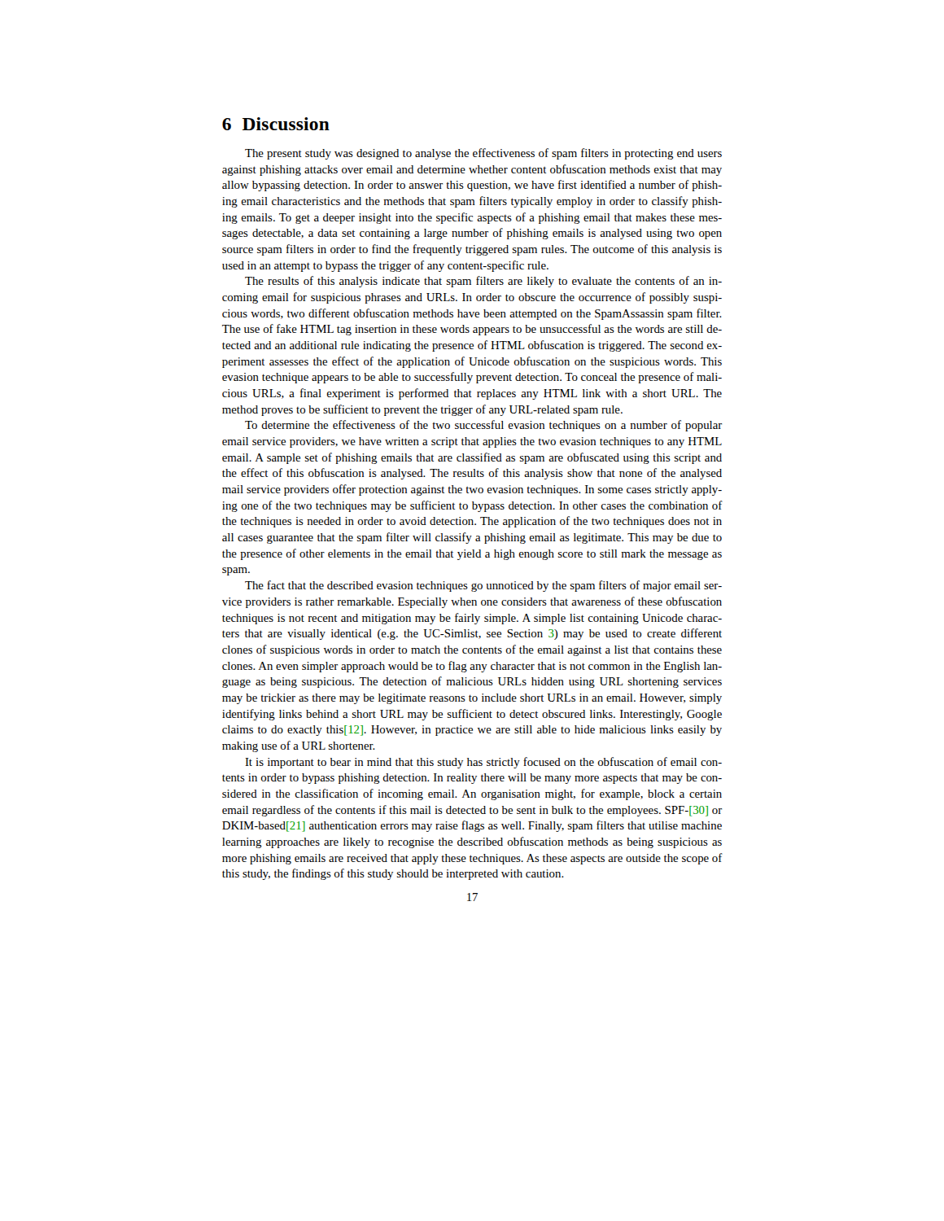6 Discussion
The present study was designed to analyse the effectiveness of spam filters in protecting end users against phishing attacks over email and determine whether content obfuscation methods exist that may allow bypassing detection. In order to answer this question, we have first identified a number of phishing email characteristics and the methods that spam filters typically employ in order to classify phishing emails. To get a deeper insight into the specific aspects of a phishing email that makes these messages detectable, a data set containing a large number of phishing emails is analysed using two open source spam filters in order to find the frequently triggered spam rules. The outcome of this analysis is used in an attempt to bypass the trigger of any content-specific rule.
The results of this analysis indicate that spam filters are likely to evaluate the contents of an incoming email for suspicious phrases and URLs. In order to obscure the occurrence of possibly suspicious words, two different obfuscation methods have been attempted on the SpamAssassin spam filter. The use of fake HTML tag insertion in these words appears to be unsuccessful as the words are still detected and an additional rule indicating the presence of HTML obfuscation is triggered. The second experiment assesses the effect of the application of Unicode obfuscation on the suspicious words. This evasion technique appears to be able to successfully prevent detection. To conceal the presence of malicious URLs, a final experiment is performed that replaces any HTML link with a short URL. The method proves to be sufficient to prevent the trigger of any URL-related spam rule.
To determine the effectiveness of the two successful evasion techniques on a number of popular email service providers, we have written a script that applies the two evasion techniques to any HTML email. A sample set of phishing emails that are classified as spam are obfuscated using this script and the effect of this obfuscation is analysed. The results of this analysis show that none of the analysed mail service providers offer protection against the two evasion techniques. In some cases strictly applying one of the two techniques may be sufficient to bypass detection. In other cases the combination of the techniques is needed in order to avoid detection. The application of the two techniques does not in all cases guarantee that the spam filter will classify a phishing email as legitimate. This may be due to the presence of other elements in the email that yield a high enough score to still mark the message as spam.
The fact that the described evasion techniques go unnoticed by the spam filters of major email service providers is rather remarkable. Especially when one considers that awareness of these obfuscation techniques is not recent and mitigation may be fairly simple. A simple list containing Unicode characters that are visually identical (e.g. the UC-Simlist, see Section 3) may be used to create different clones of suspicious words in order to match the contents of the email against a list that contains these clones. An even simpler approach would be to flag any character that is not common in the English language as being suspicious. The detection of malicious URLs hidden using URL shortening services may be trickier as there may be legitimate reasons to include short URLs in an email. However, simply identifying links behind a short URL may be sufficient to detect obscured links. Interestingly, Google claims to do exactly this[12]. However, in practice we are still able to hide malicious links easily by making use of a URL shortener.
It is important to bear in mind that this study has strictly focused on the obfuscation of email contents in order to bypass phishing detection. In reality there will be many more aspects that may be considered in the classification of incoming email. An organisation might, for example, block a certain email regardless of the contents if this mail is detected to be sent in bulk to the employees. SPF-[30] or DKIM-based[21] authentication errors may raise flags as well. Finally, spam filters that utilise machine learning approaches are likely to recognise the described obfuscation methods as being suspicious as more phishing emails are received that apply these techniques. As these aspects are outside the scope of this study, the findings of this study should be interpreted with caution.
17